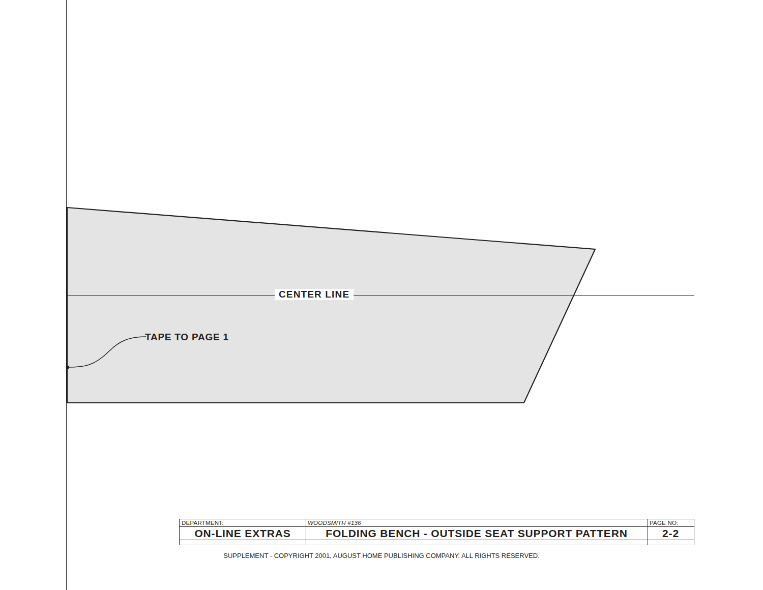CENTER LINE
TAPE TO PAGE 1
DEPARTMENT:
WOODSMITH #136
PAGE NO:
ON-LINE EXTRAS
FOLDING BENCH - OUTSIDE SEAT SUPPORT PATTERN
2-2
SUPPLEMENT - COPYRIGHT 2001, AUGUST HOME PUBLISHING COMPANY. ALL RIGHTS RESERVED.